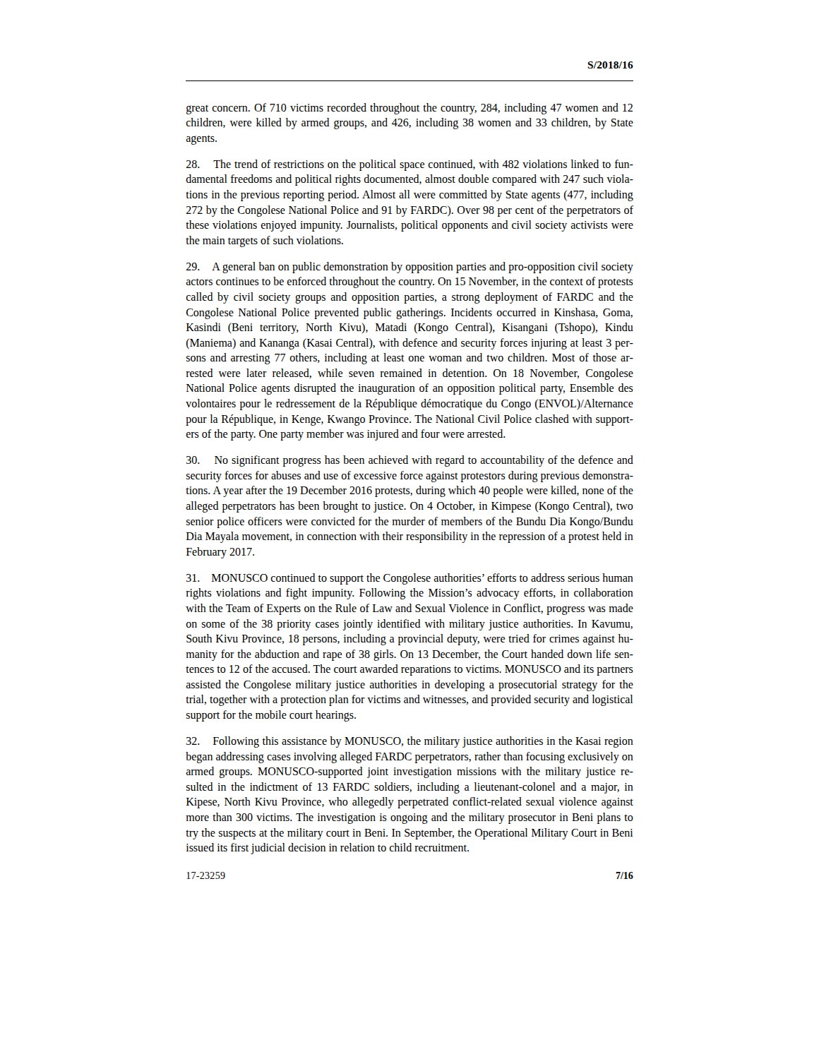S/2018/16
great concern. Of 710 victims recorded throughout the country, 284, including 47 women and 12 children, were killed by armed groups, and 426, including 38 women and 33 children, by State agents.
28. The trend of restrictions on the political space continued, with 482 violations linked to fundamental freedoms and political rights documented, almost double compared with 247 such violations in the previous reporting period. Almost all were committed by State agents (477, including 272 by the Congolese National Police and 91 by FARDC). Over 98 per cent of the perpetrators of these violations enjoyed impunity. Journalists, political opponents and civil society activists were the main targets of such violations.
29. A general ban on public demonstration by opposition parties and pro-opposition civil society actors continues to be enforced throughout the country. On 15 November, in the context of protests called by civil society groups and opposition parties, a strong deployment of FARDC and the Congolese National Police prevented public gatherings. Incidents occurred in Kinshasa, Goma, Kasindi (Beni territory, North Kivu), Matadi (Kongo Central), Kisangani (Tshopo), Kindu (Maniema) and Kananga (Kasai Central), with defence and security forces injuring at least 3 persons and arresting 77 others, including at least one woman and two children. Most of those arrested were later released, while seven remained in detention. On 18 November, Congolese National Police agents disrupted the inauguration of an opposition political party, Ensemble des volontaires pour le redressement de la République démocratique du Congo (ENVOL)/Alternance pour la République, in Kenge, Kwango Province. The National Civil Police clashed with supporters of the party. One party member was injured and four were arrested.
30. No significant progress has been achieved with regard to accountability of the defence and security forces for abuses and use of excessive force against protestors during previous demonstrations. A year after the 19 December 2016 protests, during which 40 people were killed, none of the alleged perpetrators has been brought to justice. On 4 October, in Kimpese (Kongo Central), two senior police officers were convicted for the murder of members of the Bundu Dia Kongo/Bundu Dia Mayala movement, in connection with their responsibility in the repression of a protest held in February 2017.
31. MONUSCO continued to support the Congolese authorities’ efforts to address serious human rights violations and fight impunity. Following the Mission’s advocacy efforts, in collaboration with the Team of Experts on the Rule of Law and Sexual Violence in Conflict, progress was made on some of the 38 priority cases jointly identified with military justice authorities. In Kavumu, South Kivu Province, 18 persons, including a provincial deputy, were tried for crimes against humanity for the abduction and rape of 38 girls. On 13 December, the Court handed down life sentences to 12 of the accused. The court awarded reparations to victims. MONUSCO and its partners assisted the Congolese military justice authorities in developing a prosecutorial strategy for the trial, together with a protection plan for victims and witnesses, and provided security and logistical support for the mobile court hearings.
32. Following this assistance by MONUSCO, the military justice authorities in the Kasai region began addressing cases involving alleged FARDC perpetrators, rather than focusing exclusively on armed groups. MONUSCO-supported joint investigation missions with the military justice resulted in the indictment of 13 FARDC soldiers, including a lieutenant-colonel and a major, in Kipese, North Kivu Province, who allegedly perpetrated conflict-related sexual violence against more than 300 victims. The investigation is ongoing and the military prosecutor in Beni plans to try the suspects at the military court in Beni. In September, the Operational Military Court in Beni issued its first judicial decision in relation to child recruitment.
17-23259 7/16